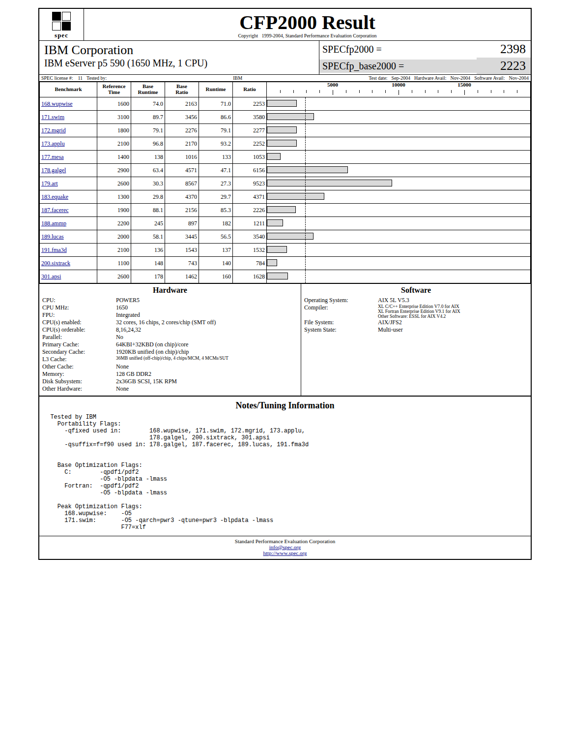spec
CFP2000 Result
Copyright 1999-2004, Standard Performance Evaluation Corporation
IBM Corporation
IBM eServer p5 590 (1650 MHz, 1 CPU)
SPECfp2000 =
2398
SPECfp_base2000 =
2223
SPEC license #: 11
Tested by:
IBM
Test date:
Sep-2004
Hardware Avail:
Nov-2004
Software Avail:
Nov-2004
| Benchmark | Reference Time | Base Runtime | Base Ratio | Runtime | Ratio | 5000 10000 15000 |
| --- | --- | --- | --- | --- | --- | --- |
| 168.wupwise | 1600 | 74.0 | 2163 | 71.0 | 2253 | |
| 171.swim | 3100 | 89.7 | 3456 | 86.6 | 3580 | |
| 172.mgrid | 1800 | 79.1 | 2276 | 79.1 | 2277 | |
| 173.applu | 2100 | 96.8 | 2170 | 93.2 | 2252 | |
| 177.mesa | 1400 | 138 | 1016 | 133 | 1053 | |
| 178.galgel | 2900 | 63.4 | 4571 | 47.1 | 6156 | |
| 179.art | 2600 | 30.3 | 8567 | 27.3 | 9523 | |
| 183.equake | 1300 | 29.8 | 4370 | 29.7 | 4371 | |
| 187.facerec | 1900 | 88.1 | 2156 | 85.3 | 2226 | |
| 188.ammp | 2200 | 245 | 897 | 182 | 1211 | |
| 189.lucas | 2000 | 58.1 | 3445 | 56.5 | 3540 | |
| 191.fma3d | 2100 | 136 | 1543 | 137 | 1532 | |
| 200.sixtrack | 1100 | 148 | 743 | 140 | 784 | |
| 301.apsi | 2600 | 178 | 1462 | 160 | 1628 | |
Hardware
CPU:
POWER5
CPU MHz:
1650
FPU:
Integrated
CPU(s) enabled:
32 cores, 16 chips, 2 cores/chip (SMT off)
CPU(s) orderable:
8,16,24,32
Parallel:
No
Primary Cache:
64KBI+32KBD (on chip)/core
Secondary Cache:
1920KB unified (on chip)/chip
L3 Cache:
36MB unified (off-chip)/chip, 4 chips/MCM, 4 MCMs/SUT
Other Cache:
None
Memory:
128 GB DDR2
Disk Subsystem:
2x36GB SCSI, 15K RPM
Other Hardware:
None
Software
Operating System:
AIX 5L V5.3
Compiler:
XL C/C++ Enterprise Edition V7.0 for AIX
XL Fortran Enterprise Edition V9.1 for AIX
Other Software: ESSL for AIX V4.2
File System:
AIX/JFS2
System State:
Multi-user
Notes/Tuning Information
  Tested by IBM
    Portability Flags:
      -qfixed used in:        168.wupwise, 171.swim, 172.mgrid, 173.applu,
                              178.galgel, 200.sixtrack, 301.apsi
      -qsuffix=f=f90 used in: 178.galgel, 187.facerec, 189.lucas, 191.fma3d


    Base Optimization Flags:
      C:        -qpdf1/pdf2
                -O5 -blpdata -lmass
      Fortran:  -qpdf1/pdf2
                -O5 -blpdata -lmass

    Peak Optimization Flags:
      168.wupwise:    -O5
      171.swim:       -O5 -qarch=pwr3 -qtune=pwr3 -blpdata -lmass
                      F77=xlf
Standard Performance Evaluation Corporation
info@spec.org
http://www.spec.org